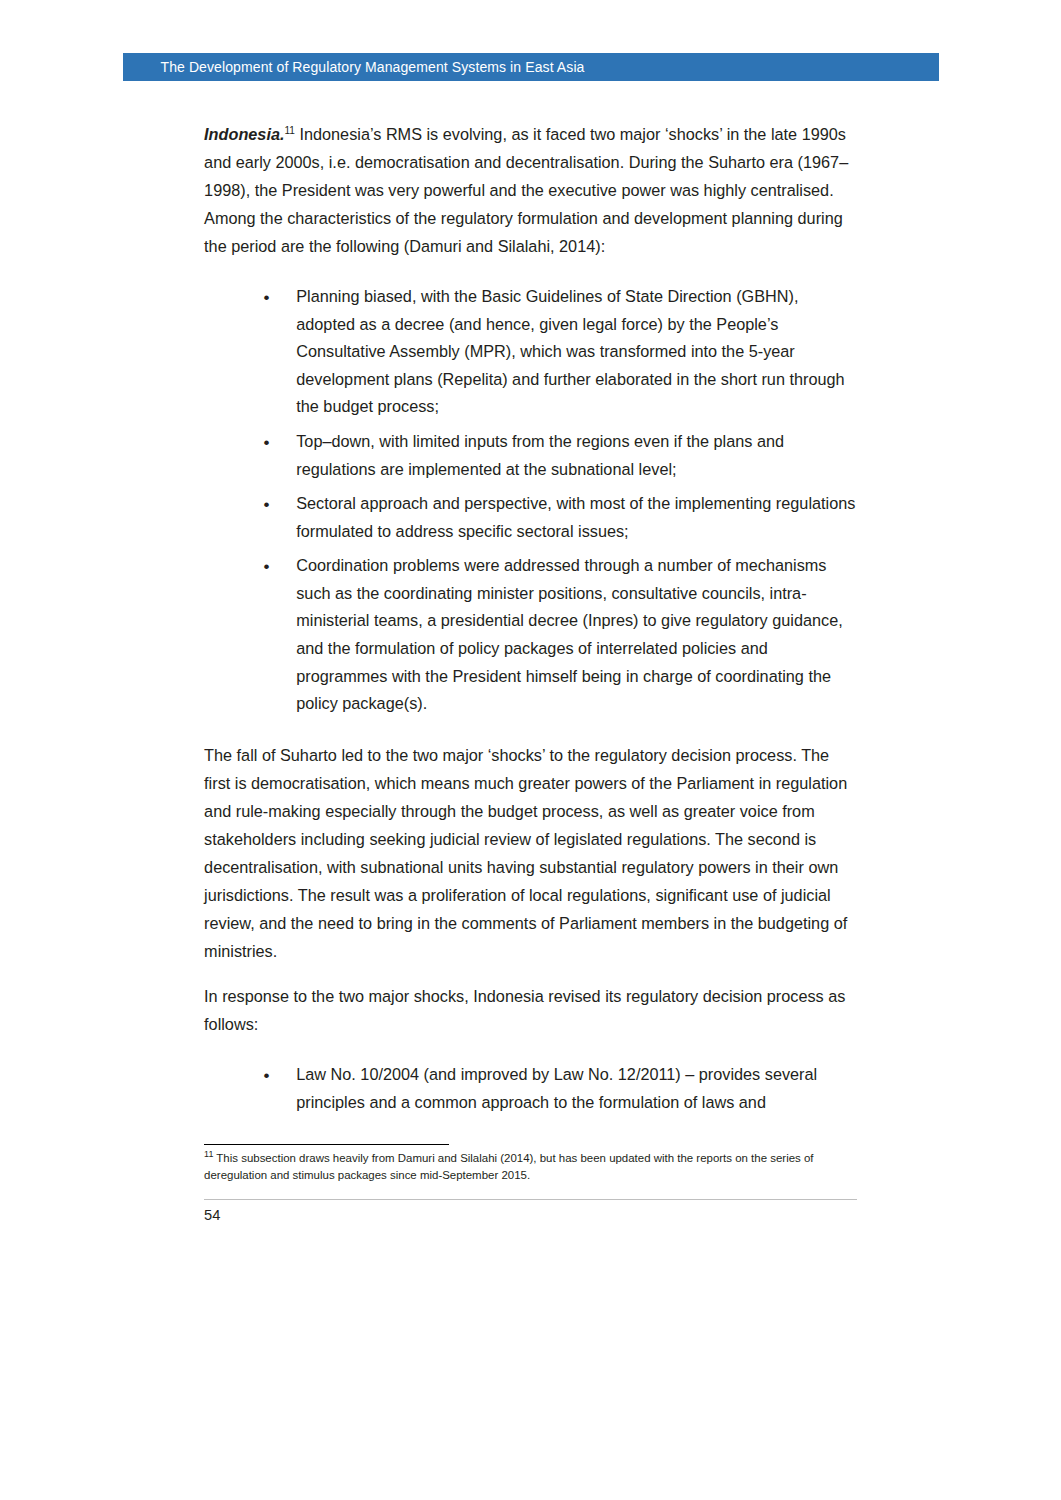The Development of Regulatory Management Systems in East Asia
Indonesia.11 Indonesia’s RMS is evolving, as it faced two major ‘shocks’ in the late 1990s and early 2000s, i.e. democratisation and decentralisation. During the Suharto era (1967–1998), the President was very powerful and the executive power was highly centralised. Among the characteristics of the regulatory formulation and development planning during the period are the following (Damuri and Silalahi, 2014):
Planning biased, with the Basic Guidelines of State Direction (GBHN), adopted as a decree (and hence, given legal force) by the People’s Consultative Assembly (MPR), which was transformed into the 5-year development plans (Repelita) and further elaborated in the short run through the budget process;
Top–down, with limited inputs from the regions even if the plans and regulations are implemented at the subnational level;
Sectoral approach and perspective, with most of the implementing regulations formulated to address specific sectoral issues;
Coordination problems were addressed through a number of mechanisms such as the coordinating minister positions, consultative councils, intra-ministerial teams, a presidential decree (Inpres) to give regulatory guidance, and the formulation of policy packages of interrelated policies and programmes with the President himself being in charge of coordinating the policy package(s).
The fall of Suharto led to the two major ‘shocks’ to the regulatory decision process. The first is democratisation, which means much greater powers of the Parliament in regulation and rule-making especially through the budget process, as well as greater voice from stakeholders including seeking judicial review of legislated regulations. The second is decentralisation, with subnational units having substantial regulatory powers in their own jurisdictions. The result was a proliferation of local regulations, significant use of judicial review, and the need to bring in the comments of Parliament members in the budgeting of ministries.
In response to the two major shocks, Indonesia revised its regulatory decision process as follows:
Law No. 10/2004 (and improved by Law No. 12/2011) – provides several principles and a common approach to the formulation of laws and
11 This subsection draws heavily from Damuri and Silalahi (2014), but has been updated with the reports on the series of deregulation and stimulus packages since mid-September 2015.
54